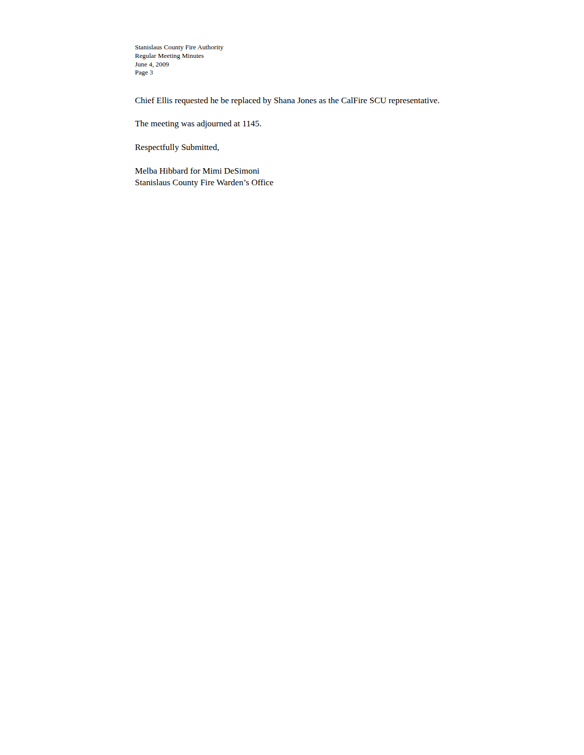Stanislaus County Fire Authority
Regular Meeting Minutes
June 4, 2009
Page 3
Chief Ellis requested he be replaced by Shana Jones as the CalFire SCU representative.
The meeting was adjourned at 1145.
Respectfully Submitted,
Melba Hibbard for Mimi DeSimoni
Stanislaus County Fire Warden’s Office